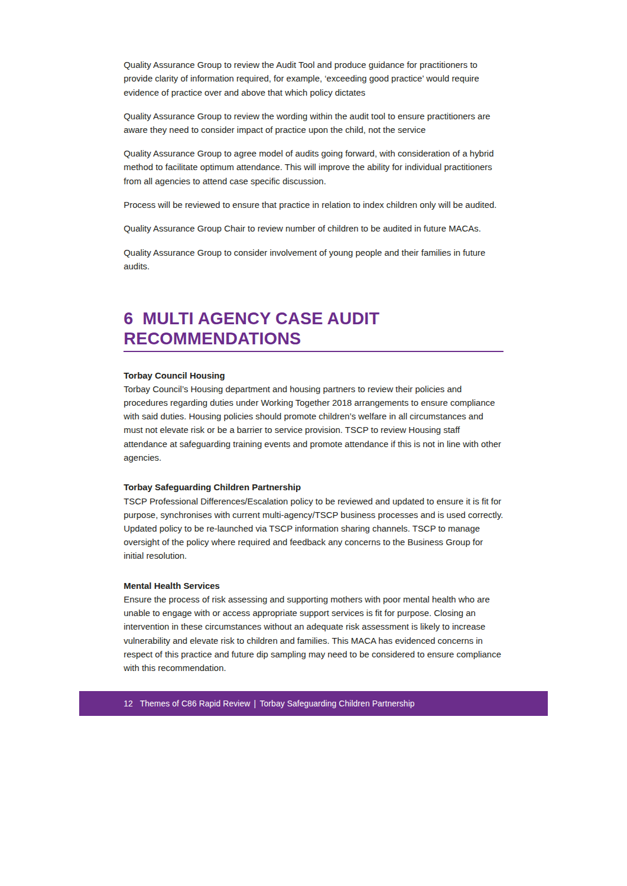Quality Assurance Group to review the Audit Tool and produce guidance for practitioners to provide clarity of information required, for example, ‘exceeding good practice’ would require evidence of practice over and above that which policy dictates
Quality Assurance Group to review the wording within the audit tool to ensure practitioners are aware they need to consider impact of practice upon the child, not the service
Quality Assurance Group to agree model of audits going forward, with consideration of a hybrid method to facilitate optimum attendance. This will improve the ability for individual practitioners from all agencies to attend case specific discussion.
Process will be reviewed to ensure that practice in relation to index children only will be audited.
Quality Assurance Group Chair to review number of children to be audited in future MACAs.
Quality Assurance Group to consider involvement of young people and their families in future audits.
6 MULTI AGENCY CASE AUDIT RECOMMENDATIONS
Torbay Council Housing
Torbay Council’s Housing department and housing partners to review their policies and procedures regarding duties under Working Together 2018 arrangements to ensure compliance with said duties. Housing policies should promote children’s welfare in all circumstances and must not elevate risk or be a barrier to service provision. TSCP to review Housing staff attendance at safeguarding training events and promote attendance if this is not in line with other agencies.
Torbay Safeguarding Children Partnership
TSCP Professional Differences/Escalation policy to be reviewed and updated to ensure it is fit for purpose, synchronises with current multi-agency/TSCP business processes and is used correctly. Updated policy to be re-launched via TSCP information sharing channels. TSCP to manage oversight of the policy where required and feedback any concerns to the Business Group for initial resolution.
Mental Health Services
Ensure the process of risk assessing and supporting mothers with poor mental health who are unable to engage with or access appropriate support services is fit for purpose. Closing an intervention in these circumstances without an adequate risk assessment is likely to increase vulnerability and elevate risk to children and families. This MACA has evidenced concerns in respect of this practice and future dip sampling may need to be considered to ensure compliance with this recommendation.
12 Themes of C86 Rapid Review | Torbay Safeguarding Children Partnership